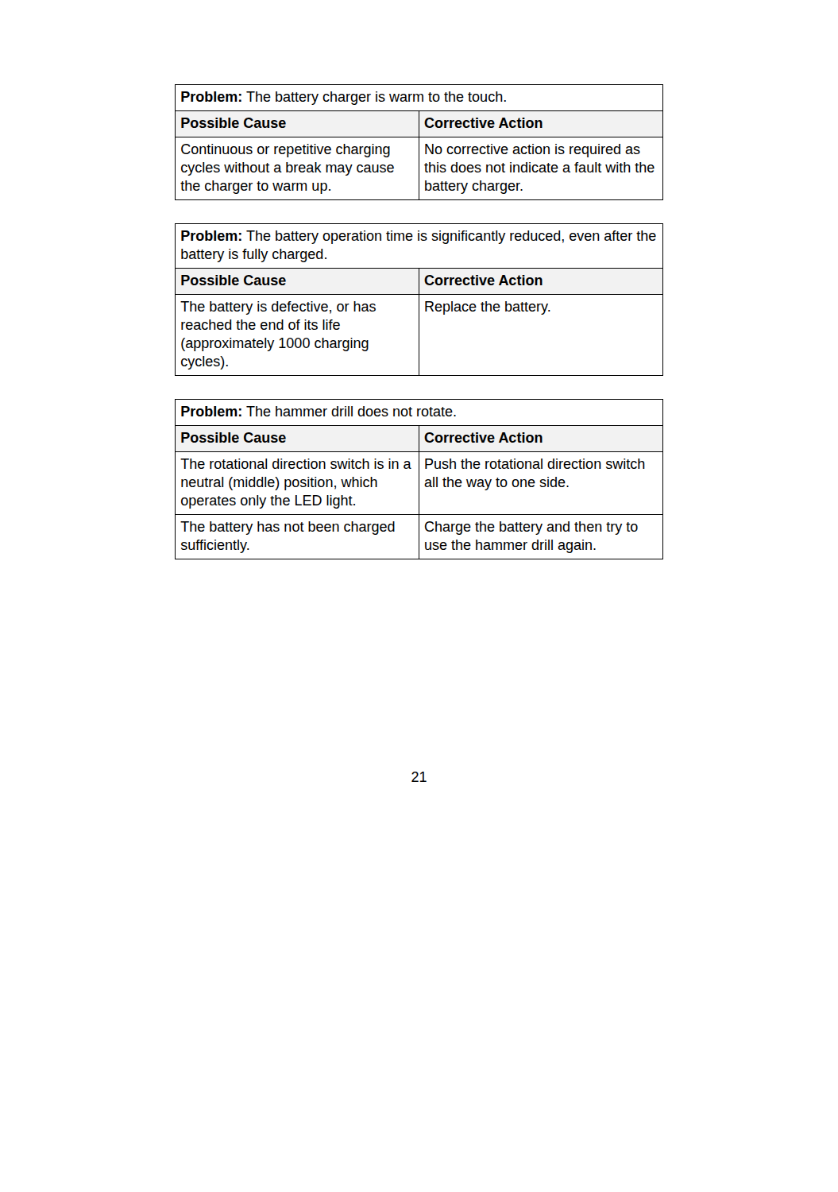| Problem: The battery charger is warm to the touch. |
| Possible Cause | Corrective Action |
| Continuous or repetitive charging cycles without a break may cause the charger to warm up. | No corrective action is required as this does not indicate a fault with the battery charger. |
| Problem: The battery operation time is significantly reduced, even after the battery is fully charged. |
| Possible Cause | Corrective Action |
| The battery is defective, or has reached the end of its life (approximately 1000 charging cycles). | Replace the battery. |
| Problem: The hammer drill does not rotate. |
| Possible Cause | Corrective Action |
| The rotational direction switch is in a neutral (middle) position, which operates only the LED light. | Push the rotational direction switch all the way to one side. |
| The battery has not been charged sufficiently. | Charge the battery and then try to use the hammer drill again. |
21